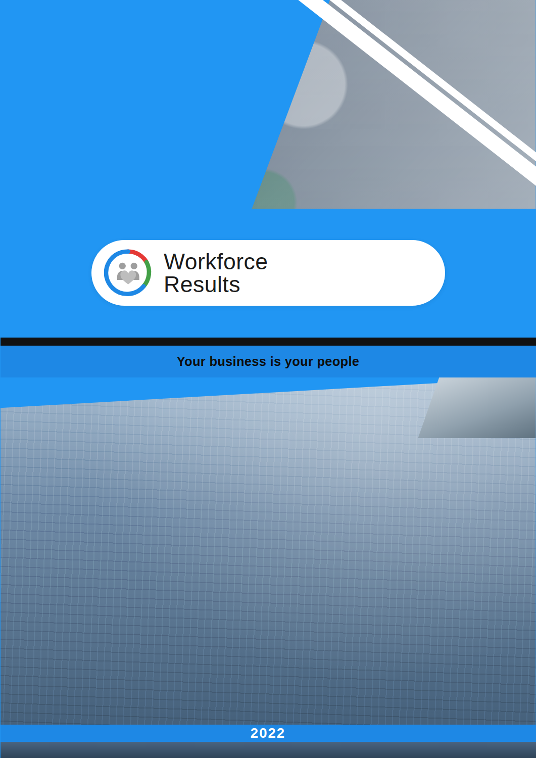Workforce
Results
Your business is your people
2022